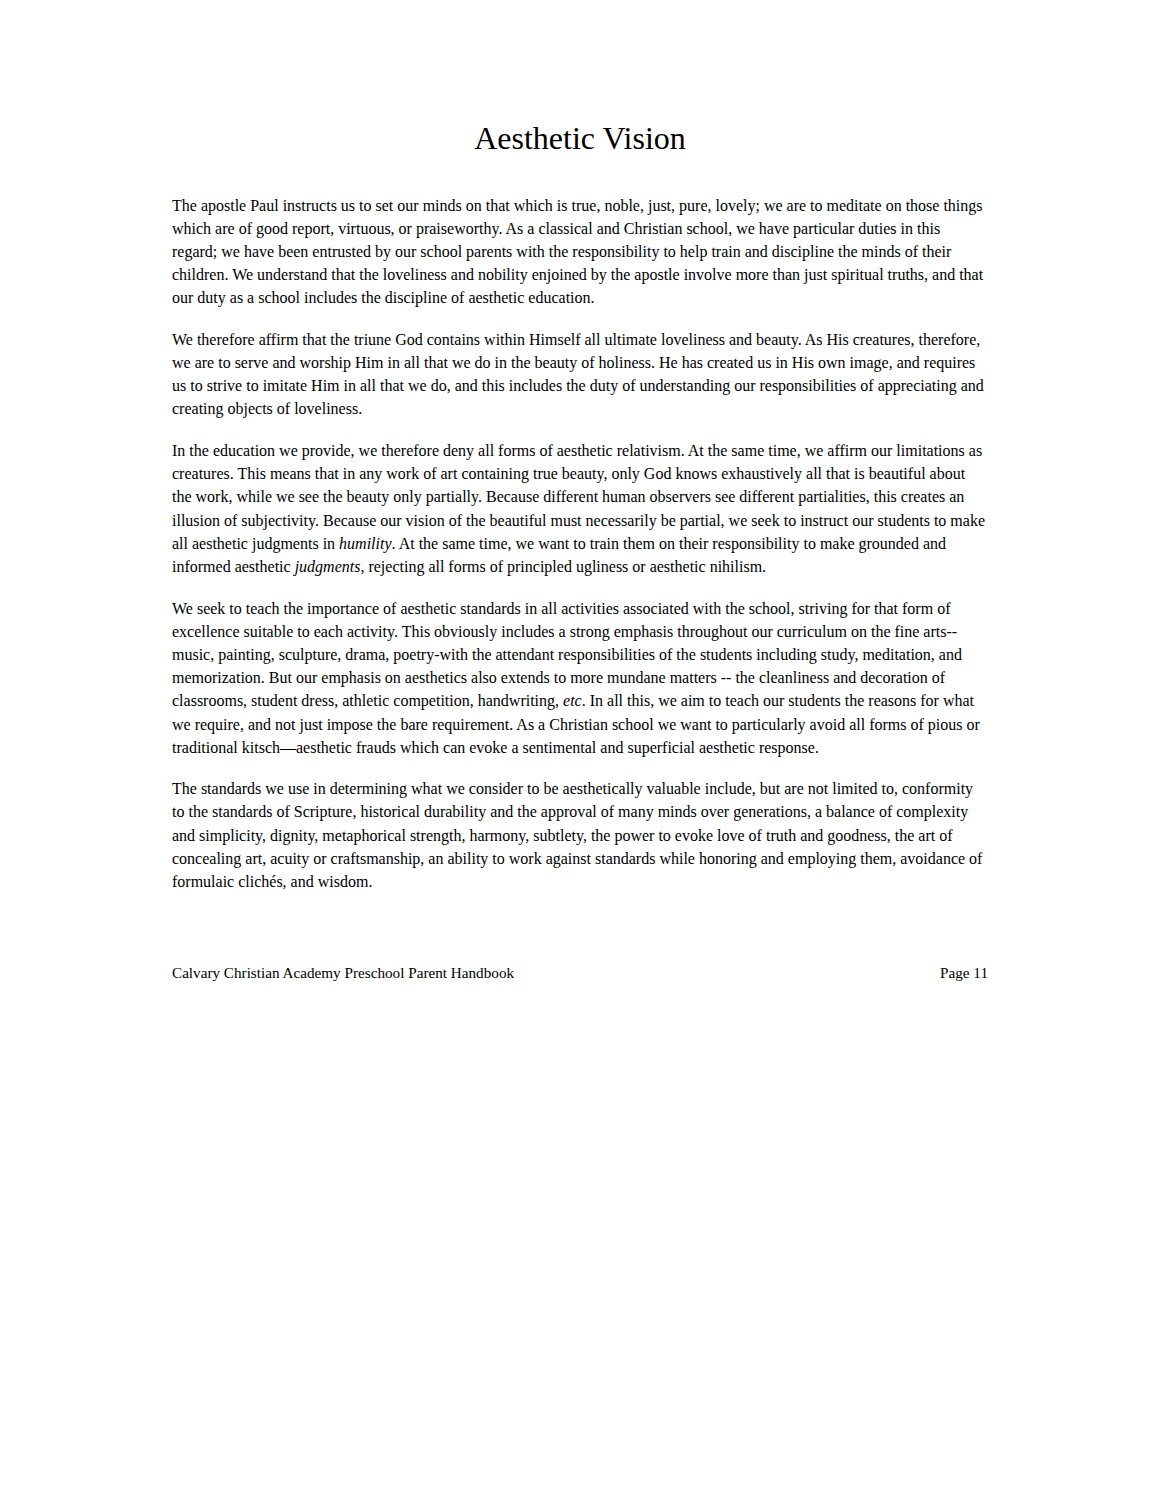Aesthetic Vision
The apostle Paul instructs us to set our minds on that which is true, noble, just, pure, lovely; we are to meditate on those things which are of good report, virtuous, or praiseworthy. As a classical and Christian school, we have particular duties in this regard; we have been entrusted by our school parents with the responsibility to help train and discipline the minds of their children. We understand that the loveliness and nobility enjoined by the apostle involve more than just spiritual truths, and that our duty as a school includes the discipline of aesthetic education.
We therefore affirm that the triune God contains within Himself all ultimate loveliness and beauty. As His creatures, therefore, we are to serve and worship Him in all that we do in the beauty of holiness. He has created us in His own image, and requires us to strive to imitate Him in all that we do, and this includes the duty of understanding our responsibilities of appreciating and creating objects of loveliness.
In the education we provide, we therefore deny all forms of aesthetic relativism. At the same time, we affirm our limitations as creatures. This means that in any work of art containing true beauty, only God knows exhaustively all that is beautiful about the work, while we see the beauty only partially. Because different human observers see different partialities, this creates an illusion of subjectivity. Because our vision of the beautiful must necessarily be partial, we seek to instruct our students to make all aesthetic judgments in humility. At the same time, we want to train them on their responsibility to make grounded and informed aesthetic judgments, rejecting all forms of principled ugliness or aesthetic nihilism.
We seek to teach the importance of aesthetic standards in all activities associated with the school, striving for that form of excellence suitable to each activity. This obviously includes a strong emphasis throughout our curriculum on the fine arts--music, painting, sculpture, drama, poetry-with the attendant responsibilities of the students including study, meditation, and memorization. But our emphasis on aesthetics also extends to more mundane matters -- the cleanliness and decoration of classrooms, student dress, athletic competition, handwriting, etc. In all this, we aim to teach our students the reasons for what we require, and not just impose the bare requirement. As a Christian school we want to particularly avoid all forms of pious or traditional kitsch—aesthetic frauds which can evoke a sentimental and superficial aesthetic response.
The standards we use in determining what we consider to be aesthetically valuable include, but are not limited to, conformity to the standards of Scripture, historical durability and the approval of many minds over generations, a balance of complexity and simplicity, dignity, metaphorical strength, harmony, subtlety, the power to evoke love of truth and goodness, the art of concealing art, acuity or craftsmanship, an ability to work against standards while honoring and employing them, avoidance of formulaic clichés, and wisdom.
Calvary Christian Academy Preschool Parent Handbook Page 11